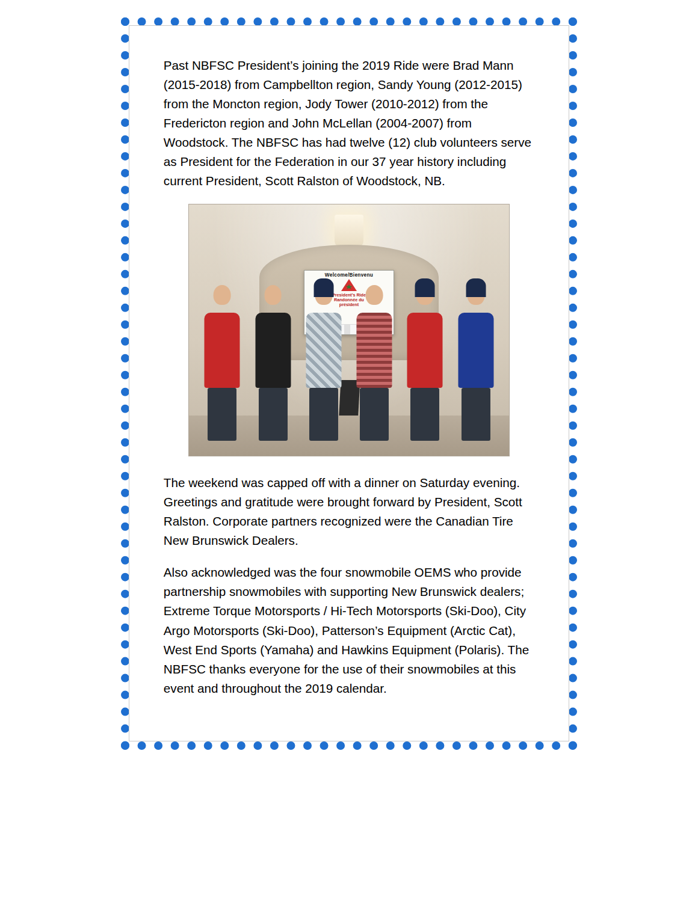Past NBFSC President’s joining the 2019 Ride were Brad Mann (2015-2018) from Campbellton region, Sandy Young (2012-2015) from the Moncton region, Jody Tower (2010-2012) from the Fredericton region and John McLellan (2004-2007) from Woodstock. The NBFSC has had twelve (12) club volunteers serve as President for the Federation in our 37 year history including current President, Scott Ralston of Woodstock, NB.
Welcome/Bienvenu
President’s Ride
Randonnée du
président
The weekend was capped off with a dinner on Saturday evening. Greetings and gratitude were brought forward by President, Scott Ralston. Corporate partners recognized were the Canadian Tire New Brunswick Dealers.
Also acknowledged was the four snowmobile OEMS who provide partnership snowmobiles with supporting New Brunswick dealers; Extreme Torque Motorsports / Hi-Tech Motorsports (Ski-Doo), City Argo Motorsports (Ski-Doo), Patterson’s Equipment (Arctic Cat), West End Sports (Yamaha) and Hawkins Equipment (Polaris). The NBFSC thanks everyone for the use of their snowmobiles at this event and throughout the 2019 calendar.